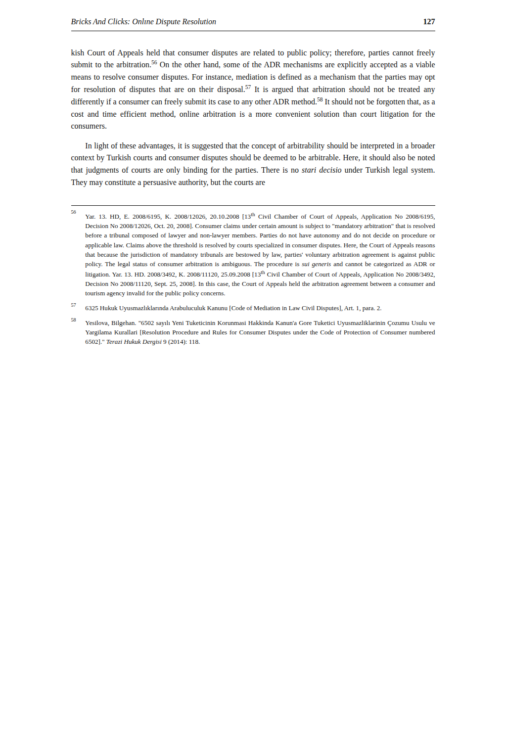Bricks And Clicks: Onlıne Dispute Resolution 127
kish Court of Appeals held that consumer disputes are related to public policy; therefore, parties cannot freely submit to the arbitration.56 On the other hand, some of the ADR mechanisms are explicitly accepted as a viable means to resolve consumer disputes. For instance, mediation is defined as a mechanism that the parties may opt for resolution of disputes that are on their disposal.57 It is argued that arbitration should not be treated any differently if a consumer can freely submit its case to any other ADR method.58 It should not be forgotten that, as a cost and time efficient method, online arbitration is a more convenient solution than court litigation for the consumers.
In light of these advantages, it is suggested that the concept of arbitrability should be interpreted in a broader context by Turkish courts and consumer disputes should be deemed to be arbitrable. Here, it should also be noted that judgments of courts are only binding for the parties. There is no stari decisio under Turkish legal system. They may constitute a persuasive authority, but the courts are
Yar. 13. HD, E. 2008/6195, K. 2008/12026, 20.10.2008 [13th Civil Chamber of Court of Appeals, Application No 2008/6195, Decision No 2008/12026, Oct. 20, 2008]. Consumer claims under certain amount is subject to "mandatory arbitration" that is resolved before a tribunal composed of lawyer and non-lawyer members. Parties do not have autonomy and do not decide on procedure or applicable law. Claims above the threshold is resolved by courts specialized in consumer disputes. Here, the Court of Appeals reasons that because the jurisdiction of mandatory tribunals are bestowed by law, parties' voluntary arbitration agreement is against public policy. The legal status of consumer arbitration is ambiguous. The procedure is sui generis and cannot be categorized as ADR or litigation. Yar. 13. HD. 2008/3492, K. 2008/11120, 25.09.2008 [13th Civil Chamber of Court of Appeals, Application No 2008/3492, Decision No 2008/11120, Sept. 25, 2008]. In this case, the Court of Appeals held the arbitration agreement between a consumer and tourism agency invalid for the public policy concerns.
6325 Hukuk Uyusmazlıklarında Arabuluculuk Kanunu [Code of Mediation in Law Civil Disputes], Art. 1, para. 2.
Yesilova, Bilgehan. "6502 sayılı Yeni Tuketicinin Korunmasi Hakkinda Kanun'a Gore Tuketici Uyusmazliklarinin Çozumu Usulu ve Yargilama Kurallari [Resolution Procedure and Rules for Consumer Disputes under the Code of Protection of Consumer numbered 6502]." Terazi Hukuk Dergisi 9 (2014): 118.